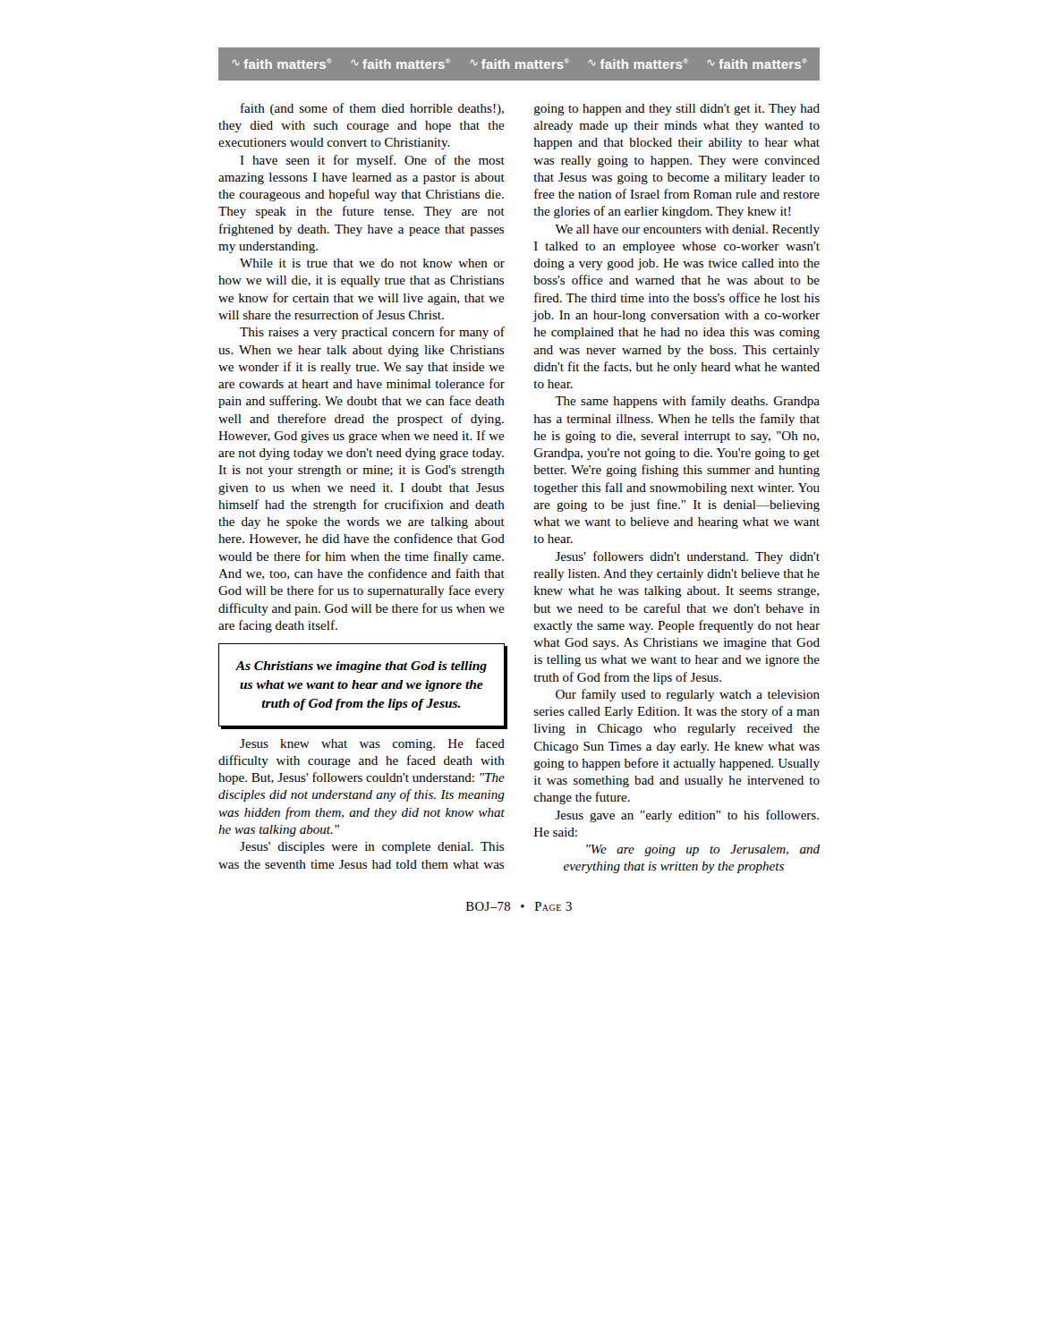∿faith matters® ∿faith matters® ∿faith matters® ∿faith matters® ∿faith matters®
faith (and some of them died horrible deaths!), they died with such courage and hope that the executioners would convert to Christianity.
I have seen it for myself. One of the most amazing lessons I have learned as a pastor is about the courageous and hopeful way that Christians die. They speak in the future tense. They are not frightened by death. They have a peace that passes my understanding.
While it is true that we do not know when or how we will die, it is equally true that as Christians we know for certain that we will live again, that we will share the resurrection of Jesus Christ.
This raises a very practical concern for many of us. When we hear talk about dying like Christians we wonder if it is really true. We say that inside we are cowards at heart and have minimal tolerance for pain and suffering. We doubt that we can face death well and therefore dread the prospect of dying. However, God gives us grace when we need it. If we are not dying today we don't need dying grace today. It is not your strength or mine; it is God's strength given to us when we need it. I doubt that Jesus himself had the strength for crucifixion and death the day he spoke the words we are talking about here. However, he did have the confidence that God would be there for him when the time finally came. And we, too, can have the confidence and faith that God will be there for us to supernaturally face every difficulty and pain. God will be there for us when we are facing death itself.
As Christians we imagine that God is telling us what we want to hear and we ignore the truth of God from the lips of Jesus.
Jesus knew what was coming. He faced difficulty with courage and he faced death with hope. But, Jesus' followers couldn't understand: "The disciples did not understand any of this. Its meaning was hidden from them, and they did not know what he was talking about."
Jesus' disciples were in complete denial. This was the seventh time Jesus had told them what was going to happen and they still didn't get it. They had already made up their minds what they wanted to happen and that blocked their ability to hear what was really going to happen. They were convinced that Jesus was going to become a military leader to free the nation of Israel from Roman rule and restore the glories of an earlier kingdom. They knew it!
We all have our encounters with denial. Recently I talked to an employee whose co-worker wasn't doing a very good job. He was twice called into the boss's office and warned that he was about to be fired. The third time into the boss's office he lost his job. In an hour-long conversation with a co-worker he complained that he had no idea this was coming and was never warned by the boss. This certainly didn't fit the facts, but he only heard what he wanted to hear.
The same happens with family deaths. Grandpa has a terminal illness. When he tells the family that he is going to die, several interrupt to say, "Oh no, Grandpa, you're not going to die. You're going to get better. We're going fishing this summer and hunting together this fall and snowmobiling next winter. You are going to be just fine." It is denial—believing what we want to believe and hearing what we want to hear.
Jesus' followers didn't understand. They didn't really listen. And they certainly didn't believe that he knew what he was talking about. It seems strange, but we need to be careful that we don't behave in exactly the same way. People frequently do not hear what God says. As Christians we imagine that God is telling us what we want to hear and we ignore the truth of God from the lips of Jesus.
Our family used to regularly watch a television series called Early Edition. It was the story of a man living in Chicago who regularly received the Chicago Sun Times a day early. He knew what was going to happen before it actually happened. Usually it was something bad and usually he intervened to change the future.
Jesus gave an "early edition" to his followers. He said:
"We are going up to Jerusalem, and everything that is written by the prophets
BOJ–78 • Page 3